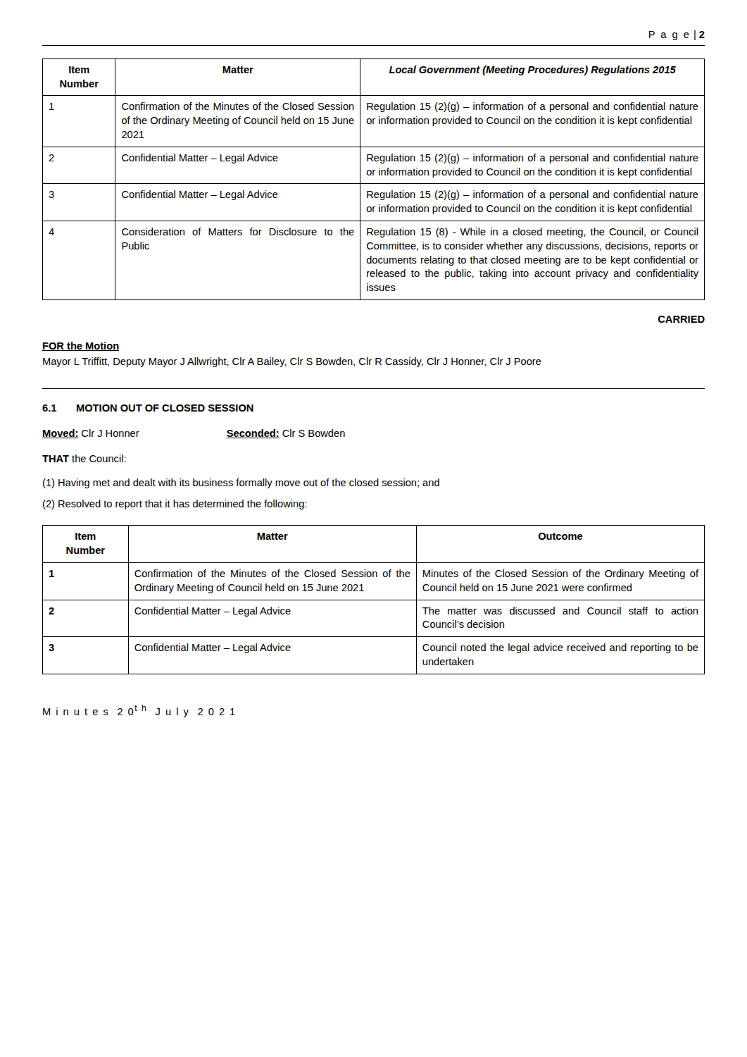P a g e | 2
| Item Number | Matter | Local Government (Meeting Procedures) Regulations 2015 |
| --- | --- | --- |
| 1 | Confirmation of the Minutes of the Closed Session of the Ordinary Meeting of Council held on 15 June 2021 | Regulation 15 (2)(g) – information of a personal and confidential nature or information provided to Council on the condition it is kept confidential |
| 2 | Confidential Matter – Legal Advice | Regulation 15 (2)(g) – information of a personal and confidential nature or information provided to Council on the condition it is kept confidential |
| 3 | Confidential Matter – Legal Advice | Regulation 15 (2)(g) – information of a personal and confidential nature or information provided to Council on the condition it is kept confidential |
| 4 | Consideration of Matters for Disclosure to the Public | Regulation 15 (8) - While in a closed meeting, the Council, or Council Committee, is to consider whether any discussions, decisions, reports or documents relating to that closed meeting are to be kept confidential or released to the public, taking into account privacy and confidentiality issues |
CARRIED
FOR the Motion
Mayor L Triffitt, Deputy Mayor J Allwright, Clr A Bailey, Clr S Bowden, Clr R Cassidy, Clr J Honner, Clr J Poore
6.1 MOTION OUT OF CLOSED SESSION
Moved: Clr J Honner Seconded: Clr S Bowden
THAT the Council:
(1) Having met and dealt with its business formally move out of the closed session; and
(2) Resolved to report that it has determined the following:
| Item Number | Matter | Outcome |
| --- | --- | --- |
| 1 | Confirmation of the Minutes of the Closed Session of the Ordinary Meeting of Council held on 15 June 2021 | Minutes of the Closed Session of the Ordinary Meeting of Council held on 15 June 2021 were confirmed |
| 2 | Confidential Matter – Legal Advice | The matter was discussed and Council staff to action Council’s decision |
| 3 | Confidential Matter – Legal Advice | Council noted the legal advice received and reporting to be undertaken |
M i n u t e s 2 0t h J u l y 2 0 2 1